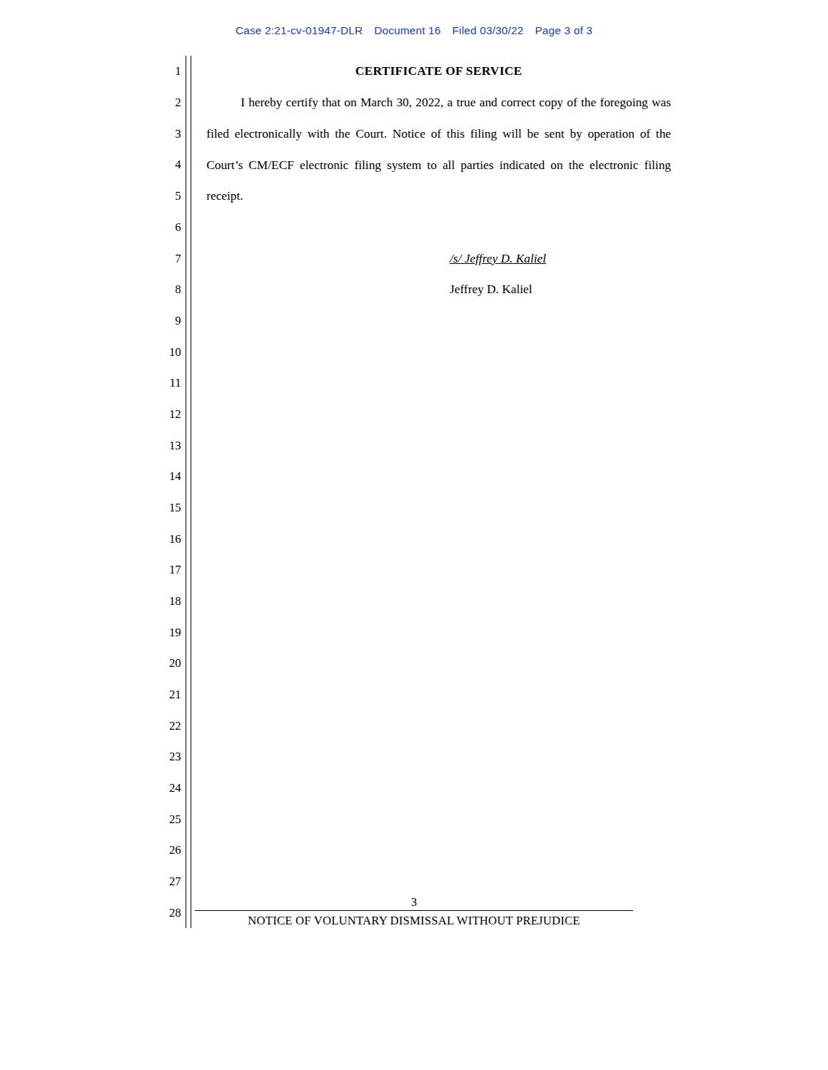Case 2:21-cv-01947-DLR Document 16 Filed 03/30/22 Page 3 of 3
1
2
3
4
5
6
7
8
9
10
11
12
13
14
15
16
17
18
19
20
21
22
23
24
25
26
27
28
CERTIFICATE OF SERVICE
I hereby certify that on March 30, 2022, a true and correct copy of the foregoing was filed electronically with the Court. Notice of this filing will be sent by operation of the Court’s CM/ECF electronic filing system to all parties indicated on the electronic filing receipt.
/s/ Jeffrey D. Kaliel Jeffrey D. Kaliel
3
NOTICE OF VOLUNTARY DISMISSAL WITHOUT PREJUDICE